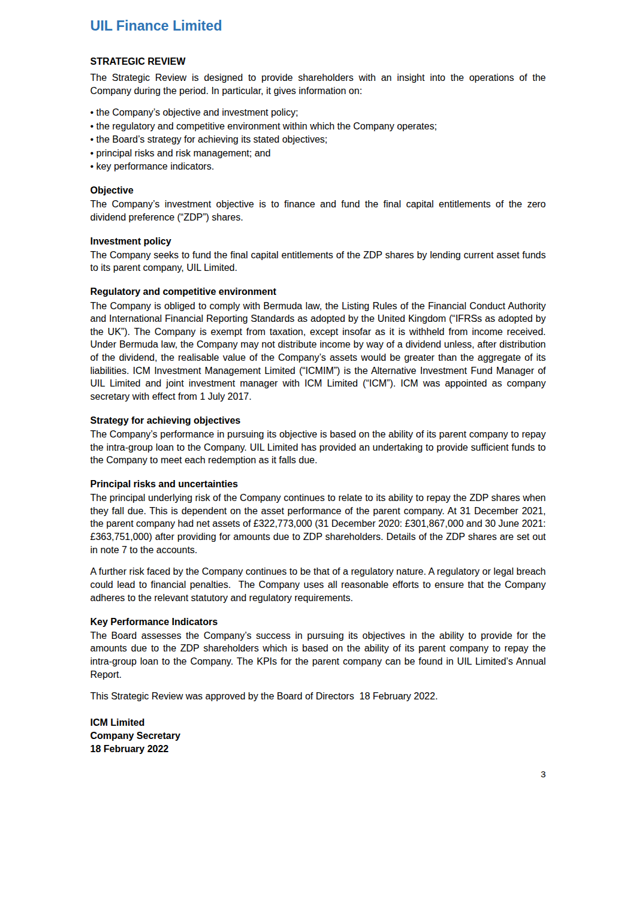UIL Finance Limited
STRATEGIC REVIEW
The Strategic Review is designed to provide shareholders with an insight into the operations of the Company during the period. In particular, it gives information on:
the Company’s objective and investment policy;
the regulatory and competitive environment within which the Company operates;
the Board’s strategy for achieving its stated objectives;
principal risks and risk management; and
key performance indicators.
Objective
The Company’s investment objective is to finance and fund the final capital entitlements of the zero dividend preference (“ZDP”) shares.
Investment policy
The Company seeks to fund the final capital entitlements of the ZDP shares by lending current asset funds to its parent company, UIL Limited.
Regulatory and competitive environment
The Company is obliged to comply with Bermuda law, the Listing Rules of the Financial Conduct Authority and International Financial Reporting Standards as adopted by the United Kingdom (“IFRSs as adopted by the UK”). The Company is exempt from taxation, except insofar as it is withheld from income received. Under Bermuda law, the Company may not distribute income by way of a dividend unless, after distribution of the dividend, the realisable value of the Company’s assets would be greater than the aggregate of its liabilities. ICM Investment Management Limited (“ICMIM”) is the Alternative Investment Fund Manager of UIL Limited and joint investment manager with ICM Limited (“ICM”). ICM was appointed as company secretary with effect from 1 July 2017.
Strategy for achieving objectives
The Company’s performance in pursuing its objective is based on the ability of its parent company to repay the intra-group loan to the Company. UIL Limited has provided an undertaking to provide sufficient funds to the Company to meet each redemption as it falls due.
Principal risks and uncertainties
The principal underlying risk of the Company continues to relate to its ability to repay the ZDP shares when they fall due. This is dependent on the asset performance of the parent company. At 31 December 2021, the parent company had net assets of £322,773,000 (31 December 2020: £301,867,000 and 30 June 2021: £363,751,000) after providing for amounts due to ZDP shareholders. Details of the ZDP shares are set out in note 7 to the accounts.
A further risk faced by the Company continues to be that of a regulatory nature. A regulatory or legal breach could lead to financial penalties. The Company uses all reasonable efforts to ensure that the Company adheres to the relevant statutory and regulatory requirements.
Key Performance Indicators
The Board assesses the Company’s success in pursuing its objectives in the ability to provide for the amounts due to the ZDP shareholders which is based on the ability of its parent company to repay the intra-group loan to the Company. The KPIs for the parent company can be found in UIL Limited’s Annual Report.
This Strategic Review was approved by the Board of Directors 18 February 2022.
ICM Limited
Company Secretary
18 February 2022
3